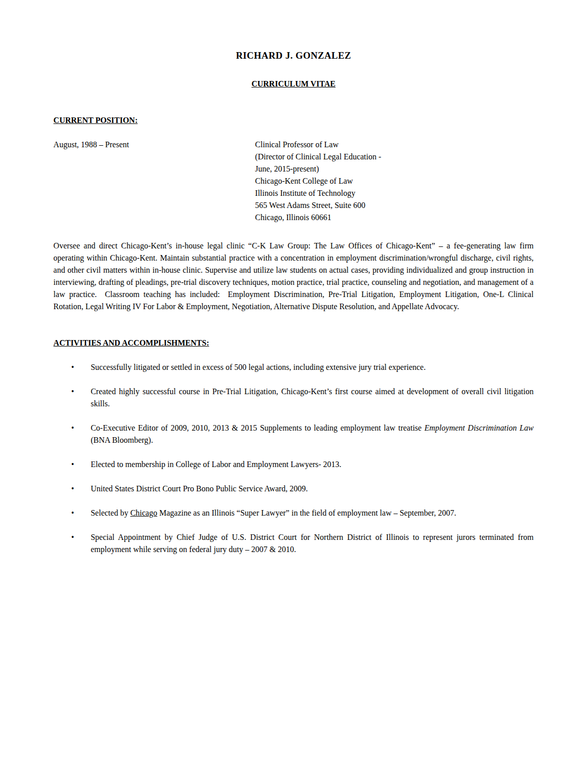RICHARD J. GONZALEZ
CURRICULUM VITAE
CURRENT POSITION:
| August, 1988 – Present | Clinical Professor of Law (Director of Clinical Legal Education - June, 2015-present) Chicago-Kent College of Law Illinois Institute of Technology 565 West Adams Street, Suite 600 Chicago, Illinois 60661 |
Oversee and direct Chicago-Kent’s in-house legal clinic “C-K Law Group: The Law Offices of Chicago-Kent” – a fee-generating law firm operating within Chicago-Kent. Maintain substantial practice with a concentration in employment discrimination/wrongful discharge, civil rights, and other civil matters within in-house clinic. Supervise and utilize law students on actual cases, providing individualized and group instruction in interviewing, drafting of pleadings, pre-trial discovery techniques, motion practice, trial practice, counseling and negotiation, and management of a law practice. Classroom teaching has included: Employment Discrimination, Pre-Trial Litigation, Employment Litigation, One-L Clinical Rotation, Legal Writing IV For Labor & Employment, Negotiation, Alternative Dispute Resolution, and Appellate Advocacy.
ACTIVITIES AND ACCOMPLISHMENTS:
Successfully litigated or settled in excess of 500 legal actions, including extensive jury trial experience.
Created highly successful course in Pre-Trial Litigation, Chicago-Kent’s first course aimed at development of overall civil litigation skills.
Co-Executive Editor of 2009, 2010, 2013 & 2015 Supplements to leading employment law treatise Employment Discrimination Law (BNA Bloomberg).
Elected to membership in College of Labor and Employment Lawyers- 2013.
United States District Court Pro Bono Public Service Award, 2009.
Selected by Chicago Magazine as an Illinois “Super Lawyer” in the field of employment law – September, 2007.
Special Appointment by Chief Judge of U.S. District Court for Northern District of Illinois to represent jurors terminated from employment while serving on federal jury duty – 2007 & 2010.